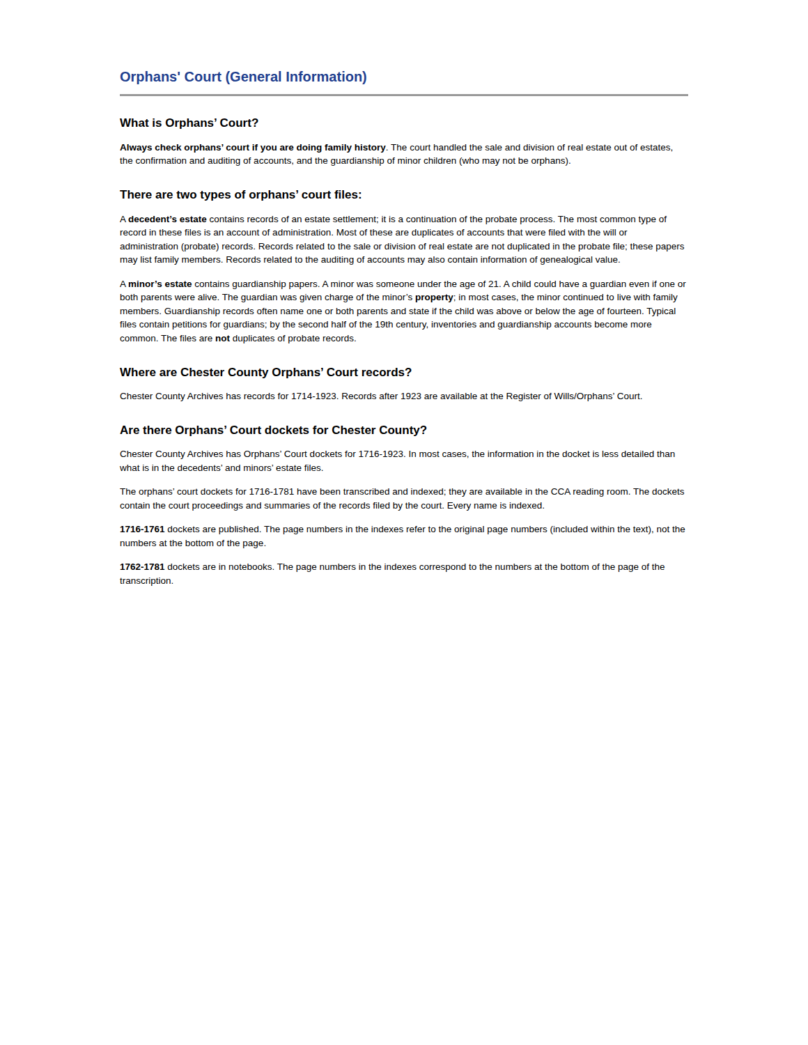Orphans' Court (General Information)
What is Orphans’ Court?
Always check orphans’ court if you are doing family history. The court handled the sale and division of real estate out of estates, the confirmation and auditing of accounts, and the guardianship of minor children (who may not be orphans).
There are two types of orphans’ court files:
A decedent’s estate contains records of an estate settlement; it is a continuation of the probate process. The most common type of record in these files is an account of administration. Most of these are duplicates of accounts that were filed with the will or administration (probate) records. Records related to the sale or division of real estate are not duplicated in the probate file; these papers may list family members. Records related to the auditing of accounts may also contain information of genealogical value.
A minor’s estate contains guardianship papers. A minor was someone under the age of 21. A child could have a guardian even if one or both parents were alive. The guardian was given charge of the minor’s property; in most cases, the minor continued to live with family members. Guardianship records often name one or both parents and state if the child was above or below the age of fourteen. Typical files contain petitions for guardians; by the second half of the 19th century, inventories and guardianship accounts become more common. The files are not duplicates of probate records.
Where are Chester County Orphans’ Court records?
Chester County Archives has records for 1714-1923. Records after 1923 are available at the Register of Wills/Orphans’ Court.
Are there Orphans’ Court dockets for Chester County?
Chester County Archives has Orphans’ Court dockets for 1716-1923. In most cases, the information in the docket is less detailed than what is in the decedents’ and minors’ estate files.
The orphans’ court dockets for 1716-1781 have been transcribed and indexed; they are available in the CCA reading room. The dockets contain the court proceedings and summaries of the records filed by the court. Every name is indexed.
1716-1761 dockets are published. The page numbers in the indexes refer to the original page numbers (included within the text), not the numbers at the bottom of the page.
1762-1781 dockets are in notebooks. The page numbers in the indexes correspond to the numbers at the bottom of the page of the transcription.